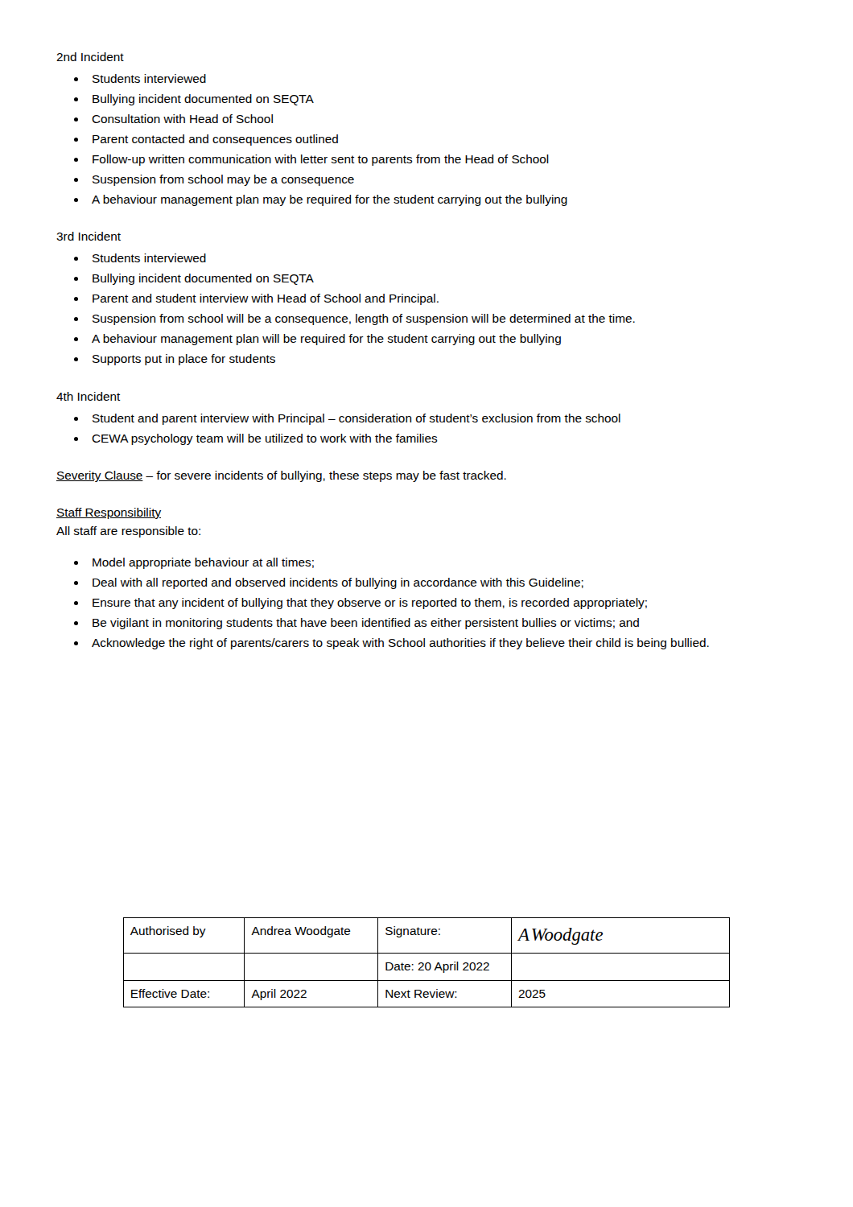2nd Incident
Students interviewed
Bullying incident documented on SEQTA
Consultation with Head of School
Parent contacted and consequences outlined
Follow-up written communication with letter sent to parents from the Head of School
Suspension from school may be a consequence
A behaviour management plan may be required for the student carrying out the bullying
3rd Incident
Students interviewed
Bullying incident documented on SEQTA
Parent and student interview with Head of School and Principal.
Suspension from school will be a consequence, length of suspension will be determined at the time.
A behaviour management plan will be required for the student carrying out the bullying
Supports put in place for students
4th Incident
Student and parent interview with Principal – consideration of student’s exclusion from the school
CEWA psychology team will be utilized to work with the families
Severity Clause – for severe incidents of bullying, these steps may be fast tracked.
Staff Responsibility
All staff are responsible to:
Model appropriate behaviour at all times;
Deal with all reported and observed incidents of bullying in accordance with this Guideline;
Ensure that any incident of bullying that they observe or is reported to them, is recorded appropriately;
Be vigilant in monitoring students that have been identified as either persistent bullies or victims; and
Acknowledge the right of parents/carers to speak with School authorities if they believe their child is being bullied.
| Authorised by | Andrea Woodgate | Signature: | A Woodgate |
| | | Date: 20 April 2022 | |
| Effective Date: | April 2022 | Next Review: | 2025 |